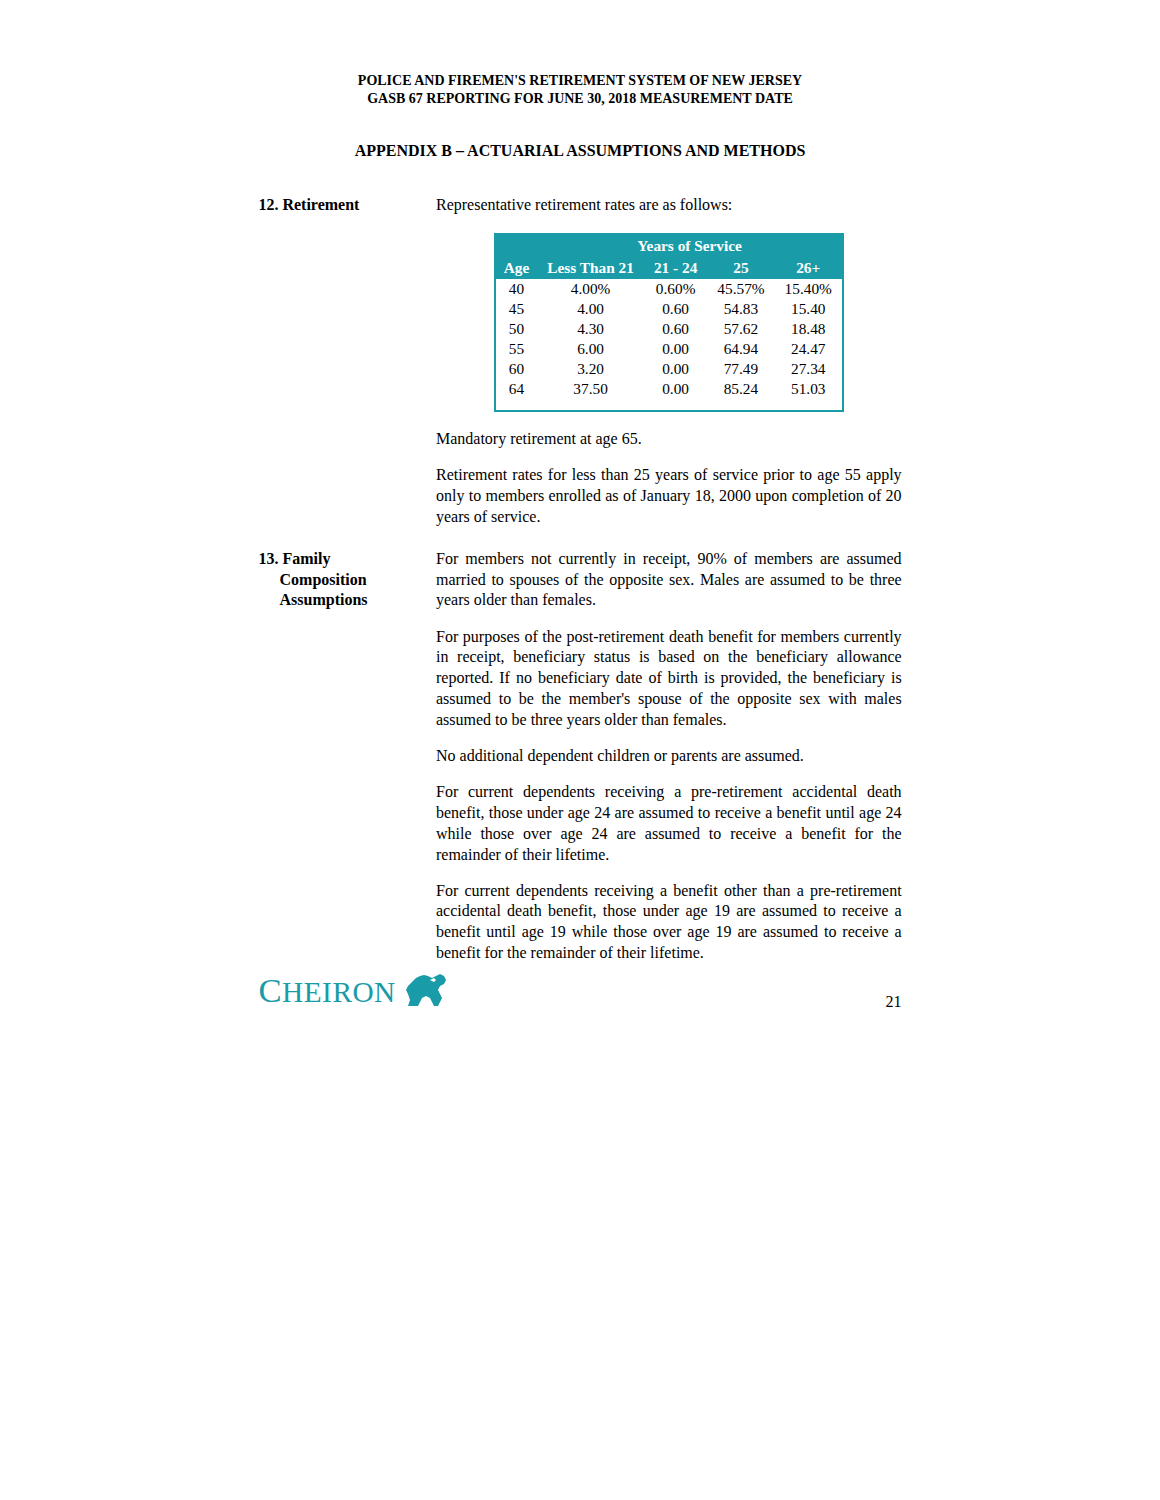POLICE AND FIREMEN'S RETIREMENT SYSTEM OF NEW JERSEY
GASB 67 REPORTING FOR JUNE 30, 2018 MEASUREMENT DATE
APPENDIX B – ACTUARIAL ASSUMPTIONS AND METHODS
12. Retirement
Representative retirement rates are as follows:
| | Years of Service |
| --- | --- |
| Age | Less Than 21 | 21 - 24 | 25 | 26+ |
| 40 | 4.00% | 0.60% | 45.57% | 15.40% |
| 45 | 4.00 | 0.60 | 54.83 | 15.40 |
| 50 | 4.30 | 0.60 | 57.62 | 18.48 |
| 55 | 6.00 | 0.00 | 64.94 | 24.47 |
| 60 | 3.20 | 0.00 | 77.49 | 27.34 |
| 64 | 37.50 | 0.00 | 85.24 | 51.03 |
Mandatory retirement at age 65.
Retirement rates for less than 25 years of service prior to age 55 apply only to members enrolled as of January 18, 2000 upon completion of 20 years of service.
13. FamilyComposition Assumptions
For members not currently in receipt, 90% of members are assumed married to spouses of the opposite sex. Males are assumed to be three years older than females.
For purposes of the post-retirement death benefit for members currently in receipt, beneficiary status is based on the beneficiary allowance reported. If no beneficiary date of birth is provided, the beneficiary is assumed to be the member's spouse of the opposite sex with males assumed to be three years older than females.
No additional dependent children or parents are assumed.
For current dependents receiving a pre-retirement accidental death benefit, those under age 24 are assumed to receive a benefit until age 24 while those over age 24 are assumed to receive a benefit for the remainder of their lifetime.
For current dependents receiving a benefit other than a pre-retirement accidental death benefit, those under age 19 are assumed to receive a benefit until age 19 while those over age 19 are assumed to receive a benefit for the remainder of their lifetime.
CHEIRON
21